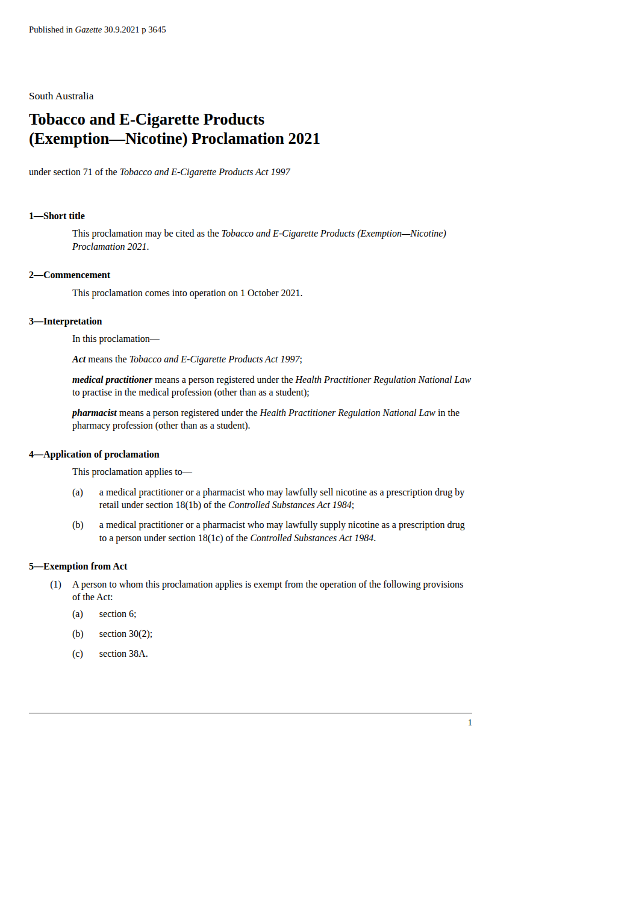Published in Gazette 30.9.2021 p 3645
South Australia
Tobacco and E-Cigarette Products
(Exemption—Nicotine) Proclamation 2021
under section 71 of the Tobacco and E-Cigarette Products Act 1997
1—Short title
This proclamation may be cited as the Tobacco and E-Cigarette Products (Exemption—Nicotine) Proclamation 2021.
2—Commencement
This proclamation comes into operation on 1 October 2021.
3—Interpretation
In this proclamation—
Act means the Tobacco and E-Cigarette Products Act 1997;
medical practitioner means a person registered under the Health Practitioner Regulation National Law to practise in the medical profession (other than as a student);
pharmacist means a person registered under the Health Practitioner Regulation National Law in the pharmacy profession (other than as a student).
4—Application of proclamation
This proclamation applies to—
(a) a medical practitioner or a pharmacist who may lawfully sell nicotine as a prescription drug by retail under section 18(1b) of the Controlled Substances Act 1984;
(b) a medical practitioner or a pharmacist who may lawfully supply nicotine as a prescription drug to a person under section 18(1c) of the Controlled Substances Act 1984.
5—Exemption from Act
(1) A person to whom this proclamation applies is exempt from the operation of the following provisions of the Act:
(a) section 6;
(b) section 30(2);
(c) section 38A.
1